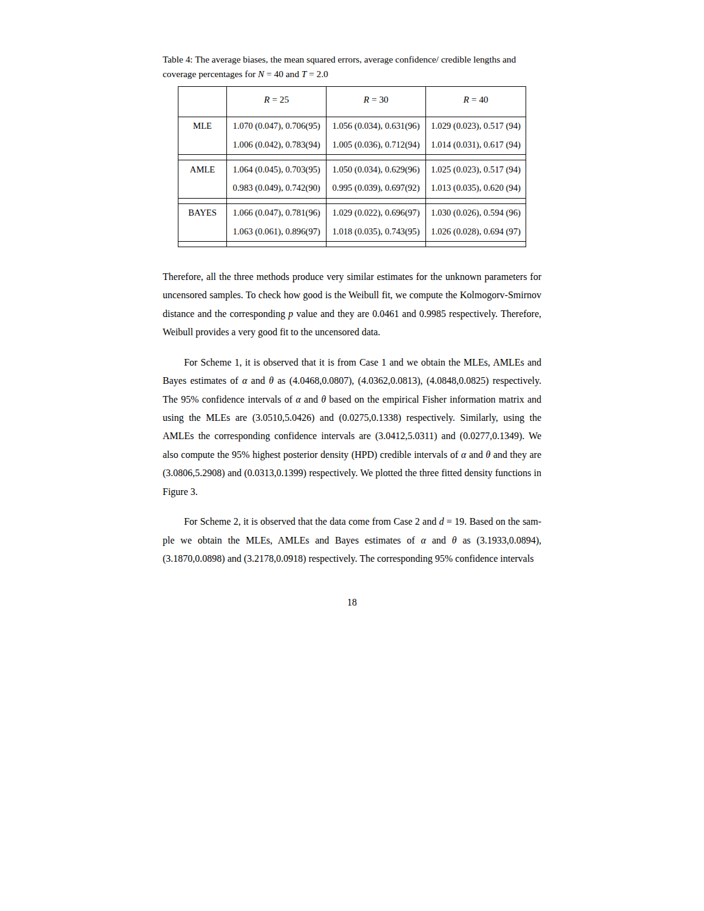Table 4: The average biases, the mean squared errors, average confidence/ credible lengths and coverage percentages for N = 40 and T = 2.0
| | R = 25 | R = 30 | R = 40 |
| --- | --- | --- | --- |
| MLE | 1.070 (0.047), 0.706(95) | 1.056 (0.034), 0.631(96) | 1.029 (0.023), 0.517 (94) |
| | 1.006 (0.042), 0.783(94) | 1.005 (0.036), 0.712(94) | 1.014 (0.031), 0.617 (94) |
| AMLE | 1.064 (0.045), 0.703(95) | 1.050 (0.034), 0.629(96) | 1.025 (0.023), 0.517 (94) |
| | 0.983 (0.049), 0.742(90) | 0.995 (0.039), 0.697(92) | 1.013 (0.035), 0.620 (94) |
| BAYES | 1.066 (0.047), 0.781(96) | 1.029 (0.022), 0.696(97) | 1.030 (0.026), 0.594 (96) |
| | 1.063 (0.061), 0.896(97) | 1.018 (0.035), 0.743(95) | 1.026 (0.028), 0.694 (97) |
Therefore, all the three methods produce very similar estimates for the unknown parameters for uncensored samples. To check how good is the Weibull fit, we compute the Kolmogorv-Smirnov distance and the corresponding p value and they are 0.0461 and 0.9985 respectively. Therefore, Weibull provides a very good fit to the uncensored data.
For Scheme 1, it is observed that it is from Case 1 and we obtain the MLEs, AMLEs and Bayes estimates of α and θ as (4.0468,0.0807), (4.0362,0.0813), (4.0848,0.0825) respectively. The 95% confidence intervals of α and θ based on the empirical Fisher information matrix and using the MLEs are (3.0510,5.0426) and (0.0275,0.1338) respectively. Similarly, using the AMLEs the corresponding confidence intervals are (3.0412,5.0311) and (0.0277,0.1349). We also compute the 95% highest posterior density (HPD) credible intervals of α and θ and they are (3.0806,5.2908) and (0.0313,0.1399) respectively. We plotted the three fitted density functions in Figure 3.
For Scheme 2, it is observed that the data come from Case 2 and d = 19. Based on the sample we obtain the MLEs, AMLEs and Bayes estimates of α and θ as (3.1933,0.0894), (3.1870,0.0898) and (3.2178,0.0918) respectively. The corresponding 95% confidence intervals
18